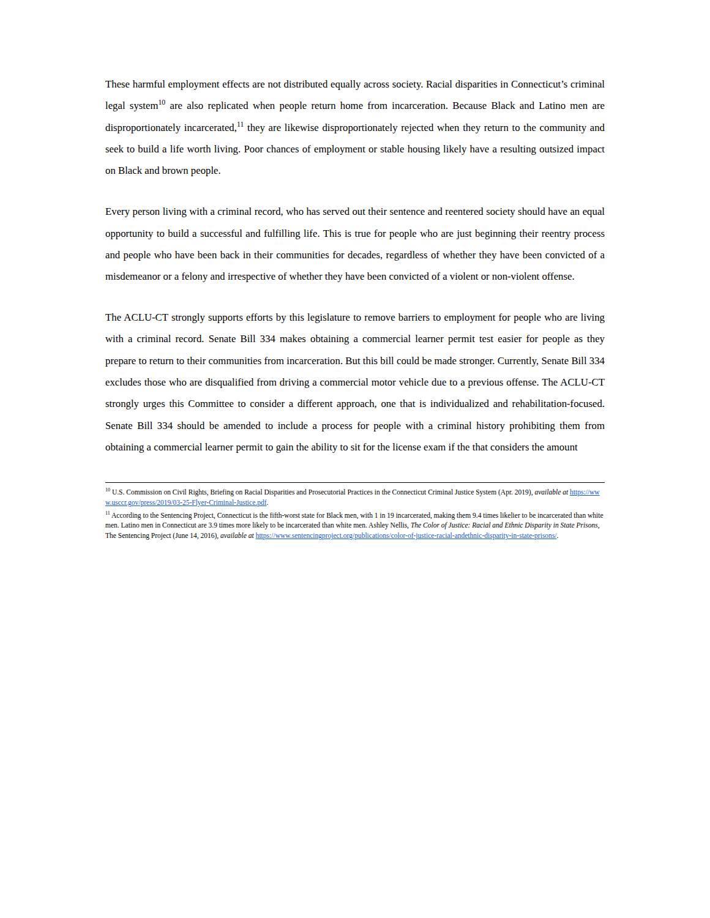These harmful employment effects are not distributed equally across society. Racial disparities in Connecticut’s criminal legal system10 are also replicated when people return home from incarceration. Because Black and Latino men are disproportionately incarcerated,11 they are likewise disproportionately rejected when they return to the community and seek to build a life worth living. Poor chances of employment or stable housing likely have a resulting outsized impact on Black and brown people.
Every person living with a criminal record, who has served out their sentence and reentered society should have an equal opportunity to build a successful and fulfilling life. This is true for people who are just beginning their reentry process and people who have been back in their communities for decades, regardless of whether they have been convicted of a misdemeanor or a felony and irrespective of whether they have been convicted of a violent or non-violent offense.
The ACLU-CT strongly supports efforts by this legislature to remove barriers to employment for people who are living with a criminal record. Senate Bill 334 makes obtaining a commercial learner permit test easier for people as they prepare to return to their communities from incarceration. But this bill could be made stronger. Currently, Senate Bill 334 excludes those who are disqualified from driving a commercial motor vehicle due to a previous offense. The ACLU-CT strongly urges this Committee to consider a different approach, one that is individualized and rehabilitation-focused. Senate Bill 334 should be amended to include a process for people with a criminal history prohibiting them from obtaining a commercial learner permit to gain the ability to sit for the license exam if the that considers the amount
10 U.S. Commission on Civil Rights, Briefing on Racial Disparities and Prosecutorial Practices in the Connecticut Criminal Justice System (Apr. 2019), available at https://www.usccr.gov/press/2019/03-25-Flyer-Criminal-Justice.pdf.
11 According to the Sentencing Project, Connecticut is the fifth-worst state for Black men, with 1 in 19 incarcerated, making them 9.4 times likelier to be incarcerated than white men. Latino men in Connecticut are 3.9 times more likely to be incarcerated than white men. Ashley Nellis, The Color of Justice: Racial and Ethnic Disparity in State Prisons, The Sentencing Project (June 14, 2016), available at https://www.sentencingproject.org/publications/color-of-justice-racial-andethnic-disparity-in-state-prisons/.